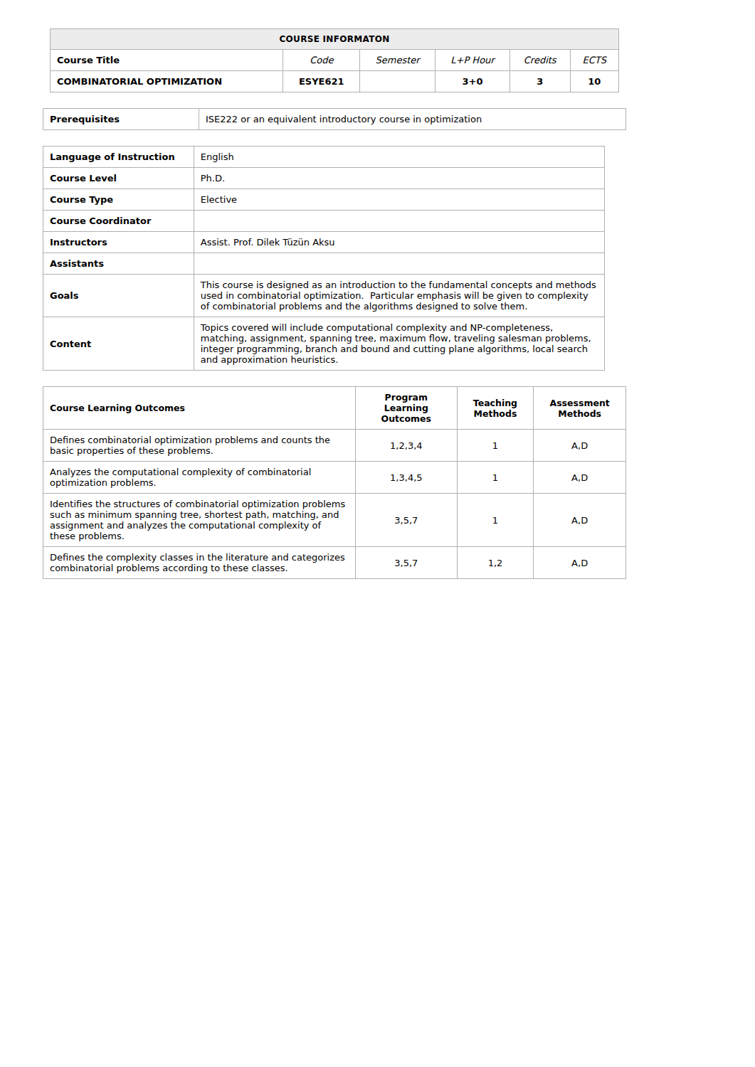| COURSE INFORMATON |
| Course Title | Code | Semester | L+P Hour | Credits | ECTS |
| COMBINATORIAL OPTIMIZATION | ESYE621 | | 3+0 | 3 | 10 |
| Prerequisites | ISE222 or an equivalent introductory course in optimization |
| Language of Instruction | English |
| Course Level | Ph.D. |
| Course Type | Elective |
| Course Coordinator | |
| Instructors | Assist. Prof. Dilek Tüzün Aksu |
| Assistants | |
| Goals | This course is designed as an introduction to the fundamental concepts and methods used in combinatorial optimization. Particular emphasis will be given to complexity of combinatorial problems and the algorithms designed to solve them. |
| Content | Topics covered will include computational complexity and NP-completeness, matching, assignment, spanning tree, maximum flow, traveling salesman problems, integer programming, branch and bound and cutting plane algorithms, local search and approximation heuristics. |
| Course Learning Outcomes | Program Learning Outcomes | Teaching Methods | Assessment Methods |
| --- | --- | --- | --- |
| Defines combinatorial optimization problems and counts the basic properties of these problems. | 1,2,3,4 | 1 | A,D |
| Analyzes the computational complexity of combinatorial optimization problems. | 1,3,4,5 | 1 | A,D |
| Identifies the structures of combinatorial optimization problems such as minimum spanning tree, shortest path, matching, and assignment and analyzes the computational complexity of these problems. | 3,5,7 | 1 | A,D |
| Defines the complexity classes in the literature and categorizes combinatorial problems according to these classes. | 3,5,7 | 1,2 | A,D |